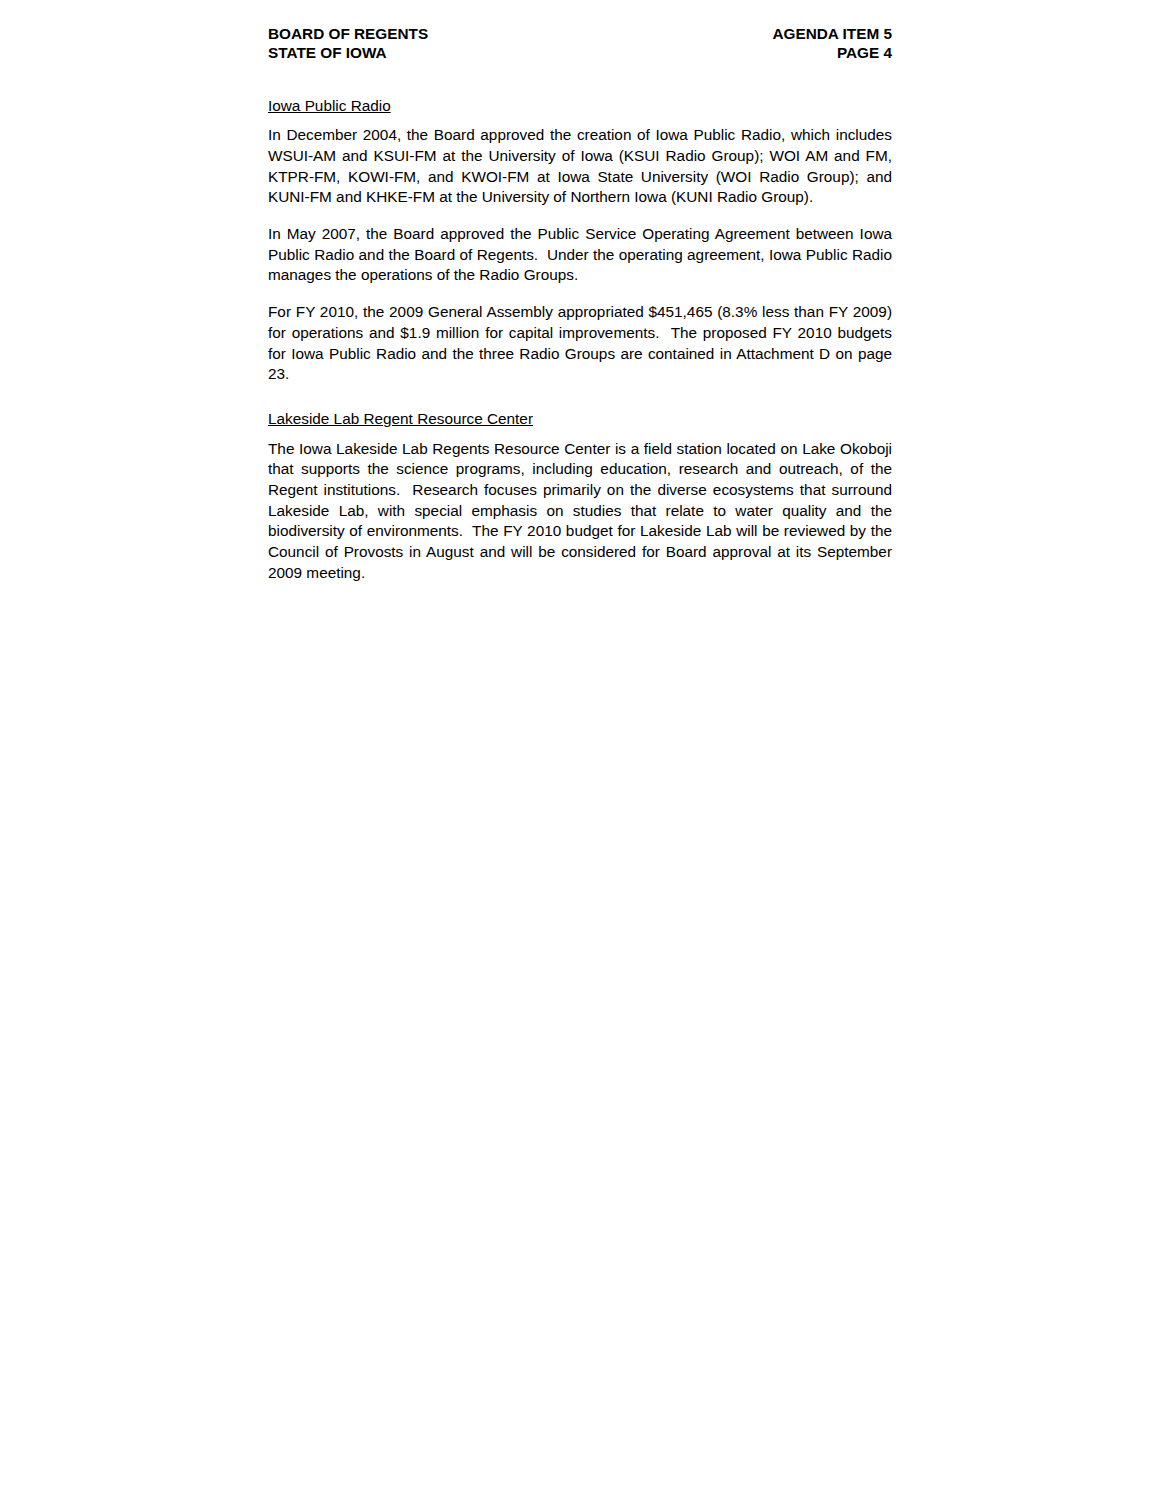| BOARD OF REGENTS | AGENDA ITEM 5 |
| STATE OF IOWA | PAGE 4 |
Iowa Public Radio
In December 2004, the Board approved the creation of Iowa Public Radio, which includes WSUI-AM and KSUI-FM at the University of Iowa (KSUI Radio Group); WOI AM and FM, KTPR-FM, KOWI-FM, and KWOI-FM at Iowa State University (WOI Radio Group); and KUNI-FM and KHKE-FM at the University of Northern Iowa (KUNI Radio Group).
In May 2007, the Board approved the Public Service Operating Agreement between Iowa Public Radio and the Board of Regents. Under the operating agreement, Iowa Public Radio manages the operations of the Radio Groups.
For FY 2010, the 2009 General Assembly appropriated $451,465 (8.3% less than FY 2009) for operations and $1.9 million for capital improvements. The proposed FY 2010 budgets for Iowa Public Radio and the three Radio Groups are contained in Attachment D on page 23.
Lakeside Lab Regent Resource Center
The Iowa Lakeside Lab Regents Resource Center is a field station located on Lake Okoboji that supports the science programs, including education, research and outreach, of the Regent institutions. Research focuses primarily on the diverse ecosystems that surround Lakeside Lab, with special emphasis on studies that relate to water quality and the biodiversity of environments. The FY 2010 budget for Lakeside Lab will be reviewed by the Council of Provosts in August and will be considered for Board approval at its September 2009 meeting.